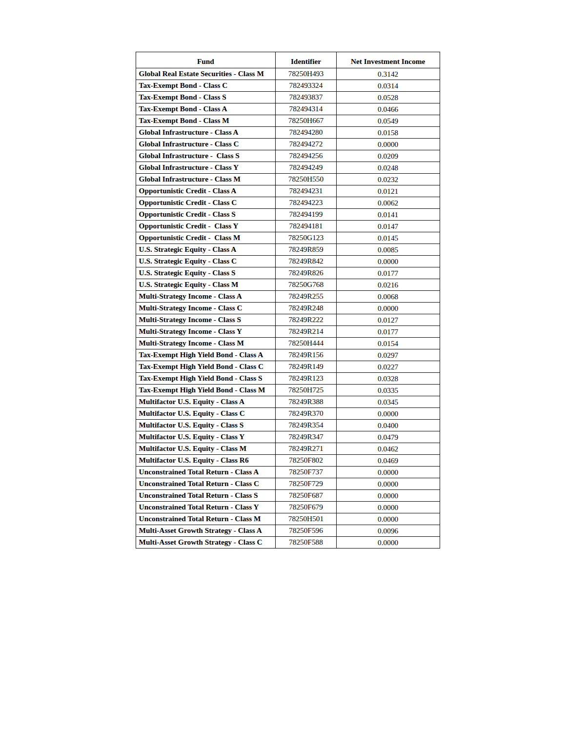| Fund | Identifier | Net Investment Income |
| --- | --- | --- |
| Global Real Estate Securities - Class M | 78250H493 | 0.3142 |
| Tax-Exempt Bond - Class C | 782493324 | 0.0314 |
| Tax-Exempt Bond - Class S | 782493837 | 0.0528 |
| Tax-Exempt Bond - Class A | 782494314 | 0.0466 |
| Tax-Exempt Bond - Class M | 78250H667 | 0.0549 |
| Global Infrastructure - Class A | 782494280 | 0.0158 |
| Global Infrastructure - Class C | 782494272 | 0.0000 |
| Global Infrastructure - Class S | 782494256 | 0.0209 |
| Global Infrastructure - Class Y | 782494249 | 0.0248 |
| Global Infrastructure - Class M | 78250H550 | 0.0232 |
| Opportunistic Credit - Class A | 782494231 | 0.0121 |
| Opportunistic Credit - Class C | 782494223 | 0.0062 |
| Opportunistic Credit - Class S | 782494199 | 0.0141 |
| Opportunistic Credit - Class Y | 782494181 | 0.0147 |
| Opportunistic Credit - Class M | 78250G123 | 0.0145 |
| U.S. Strategic Equity - Class A | 78249R859 | 0.0085 |
| U.S. Strategic Equity - Class C | 78249R842 | 0.0000 |
| U.S. Strategic Equity - Class S | 78249R826 | 0.0177 |
| U.S. Strategic Equity - Class M | 78250G768 | 0.0216 |
| Multi-Strategy Income - Class A | 78249R255 | 0.0068 |
| Multi-Strategy Income - Class C | 78249R248 | 0.0000 |
| Multi-Strategy Income - Class S | 78249R222 | 0.0127 |
| Multi-Strategy Income - Class Y | 78249R214 | 0.0177 |
| Multi-Strategy Income - Class M | 78250H444 | 0.0154 |
| Tax-Exempt High Yield Bond - Class A | 78249R156 | 0.0297 |
| Tax-Exempt High Yield Bond - Class C | 78249R149 | 0.0227 |
| Tax-Exempt High Yield Bond - Class S | 78249R123 | 0.0328 |
| Tax-Exempt High Yield Bond - Class M | 78250H725 | 0.0335 |
| Multifactor U.S. Equity - Class A | 78249R388 | 0.0345 |
| Multifactor U.S. Equity - Class C | 78249R370 | 0.0000 |
| Multifactor U.S. Equity - Class S | 78249R354 | 0.0400 |
| Multifactor U.S. Equity - Class Y | 78249R347 | 0.0479 |
| Multifactor U.S. Equity - Class M | 78249R271 | 0.0462 |
| Multifactor U.S. Equity - Class R6 | 78250F802 | 0.0469 |
| Unconstrained Total Return - Class A | 78250F737 | 0.0000 |
| Unconstrained Total Return - Class C | 78250F729 | 0.0000 |
| Unconstrained Total Return - Class S | 78250F687 | 0.0000 |
| Unconstrained Total Return - Class Y | 78250F679 | 0.0000 |
| Unconstrained Total Return - Class M | 78250H501 | 0.0000 |
| Multi-Asset Growth Strategy - Class A | 78250F596 | 0.0096 |
| Multi-Asset Growth Strategy - Class C | 78250F588 | 0.0000 |